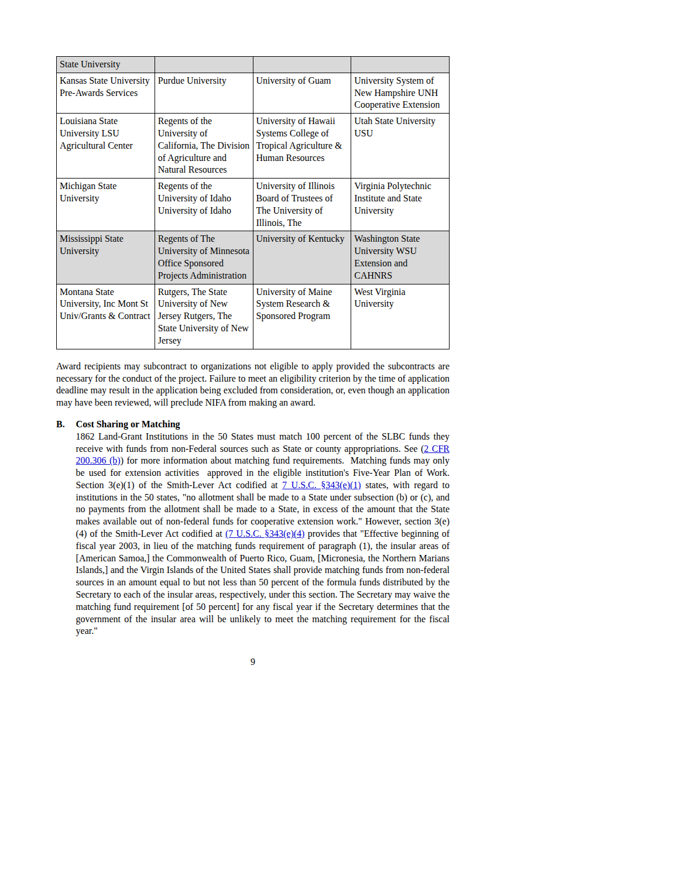| State University | | | |
| Kansas State University Pre-Awards Services | Purdue University | University of Guam | University System of New Hampshire UNH Cooperative Extension |
| Louisiana State University LSU Agricultural Center | Regents of the University of California, The Division of Agriculture and Natural Resources | University of Hawaii Systems College of Tropical Agriculture & Human Resources | Utah State University USU |
| Michigan State University | Regents of the University of Idaho University of Idaho | University of Illinois Board of Trustees of The University of Illinois, The | Virginia Polytechnic Institute and State University |
| Mississippi State University | Regents of The University of Minnesota Office Sponsored Projects Administration | University of Kentucky | Washington State University WSU Extension and CAHNRS |
| Montana State University, Inc Mont St Univ/Grants & Contract | Rutgers, The State University of New Jersey Rutgers, The State University of New Jersey | University of Maine System Research & Sponsored Program | West Virginia University |
Award recipients may subcontract to organizations not eligible to apply provided the subcontracts are necessary for the conduct of the project. Failure to meet an eligibility criterion by the time of application deadline may result in the application being excluded from consideration, or, even though an application may have been reviewed, will preclude NIFA from making an award.
B. Cost Sharing or Matching
1862 Land-Grant Institutions in the 50 States must match 100 percent of the SLBC funds they receive with funds from non-Federal sources such as State or county appropriations. See (2 CFR 200.306 (b)) for more information about matching fund requirements. Matching funds may only be used for extension activities approved in the eligible institution's Five-Year Plan of Work. Section 3(e)(1) of the Smith-Lever Act codified at 7 U.S.C. §343(e)(1) states, with regard to institutions in the 50 states, "no allotment shall be made to a State under subsection (b) or (c), and no payments from the allotment shall be made to a State, in excess of the amount that the State makes available out of non-federal funds for cooperative extension work." However, section 3(e)(4) of the Smith-Lever Act codified at (7 U.S.C. §343(e)(4) provides that "Effective beginning of fiscal year 2003, in lieu of the matching funds requirement of paragraph (1), the insular areas of [American Samoa,] the Commonwealth of Puerto Rico, Guam, [Micronesia, the Northern Marians Islands,] and the Virgin Islands of the United States shall provide matching funds from non-federal sources in an amount equal to but not less than 50 percent of the formula funds distributed by the Secretary to each of the insular areas, respectively, under this section. The Secretary may waive the matching fund requirement [of 50 percent] for any fiscal year if the Secretary determines that the government of the insular area will be unlikely to meet the matching requirement for the fiscal year."
9